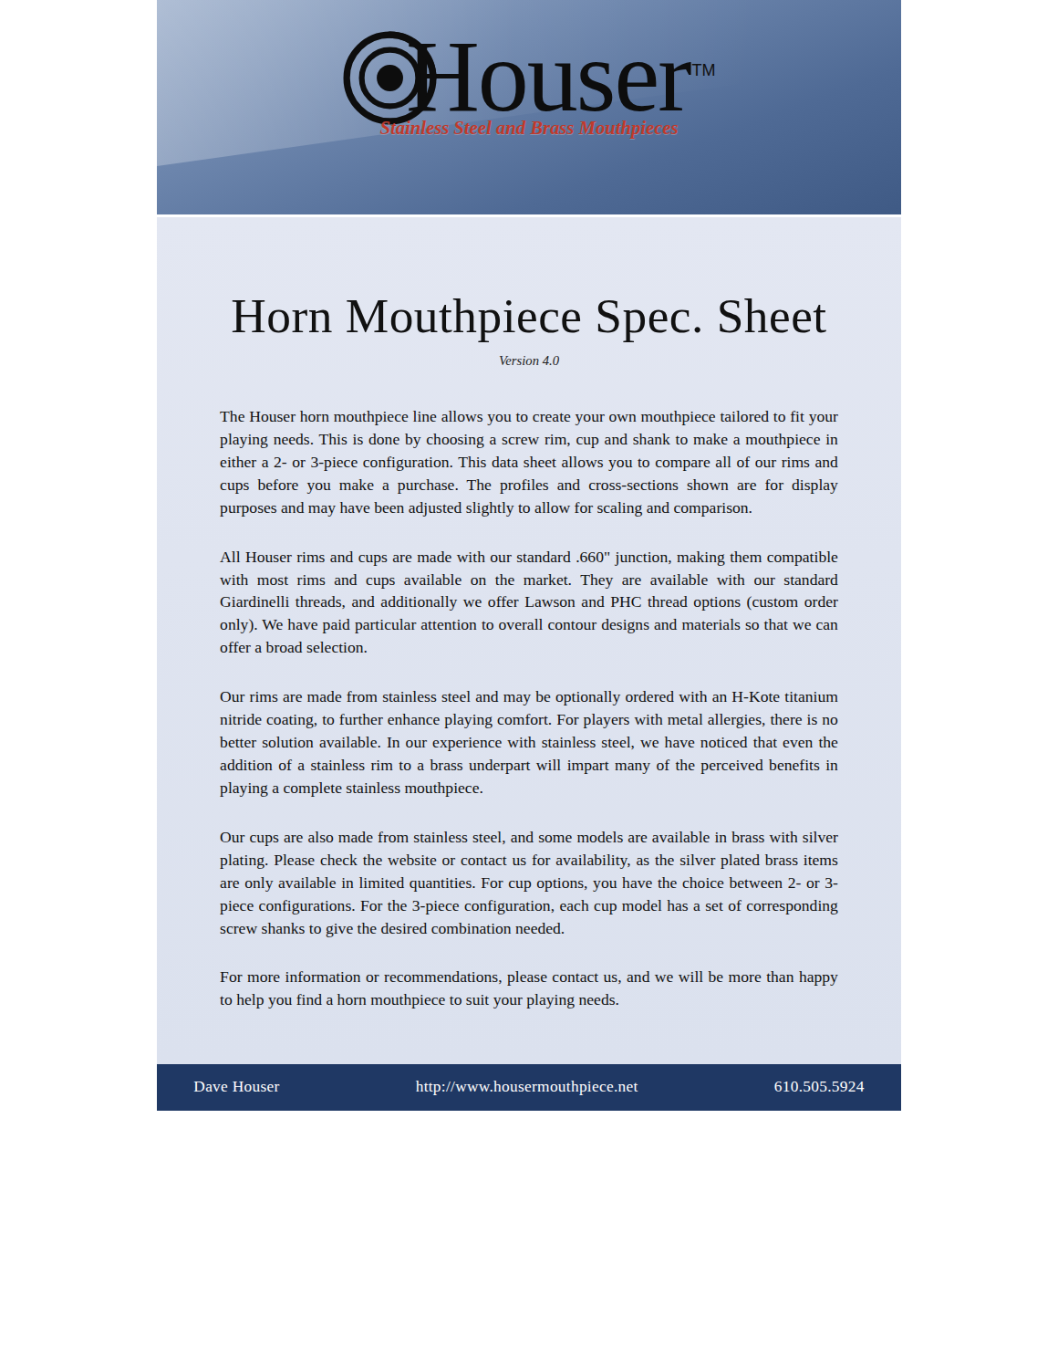HouserTM
Stainless Steel and Brass Mouthpieces
Horn Mouthpiece Spec. Sheet
Version 4.0
The Houser horn mouthpiece line allows you to create your own mouthpiece tailored to fit your playing needs. This is done by choosing a screw rim, cup and shank to make a mouthpiece in either a 2- or 3-piece configuration. This data sheet allows you to compare all of our rims and cups before you make a purchase. The profiles and cross-sections shown are for display purposes and may have been adjusted slightly to allow for scaling and comparison.
All Houser rims and cups are made with our standard .660" junction, making them compatible with most rims and cups available on the market. They are available with our standard Giardinelli threads, and additionally we offer Lawson and PHC thread options (custom order only). We have paid particular attention to overall contour designs and materials so that we can offer a broad selection.
Our rims are made from stainless steel and may be optionally ordered with an H-Kote titanium nitride coating, to further enhance playing comfort. For players with metal allergies, there is no better solution available. In our experience with stainless steel, we have noticed that even the addition of a stainless rim to a brass underpart will impart many of the perceived benefits in playing a complete stainless mouthpiece.
Our cups are also made from stainless steel, and some models are available in brass with silver plating. Please check the website or contact us for availability, as the silver plated brass items are only available in limited quantities. For cup options, you have the choice between 2- or 3-piece configurations. For the 3-piece configuration, each cup model has a set of corresponding screw shanks to give the desired combination needed.
For more information or recommendations, please contact us, and we will be more than happy to help you find a horn mouthpiece to suit your playing needs.
Dave Houser http://www.housermouthpiece.net 610.505.5924